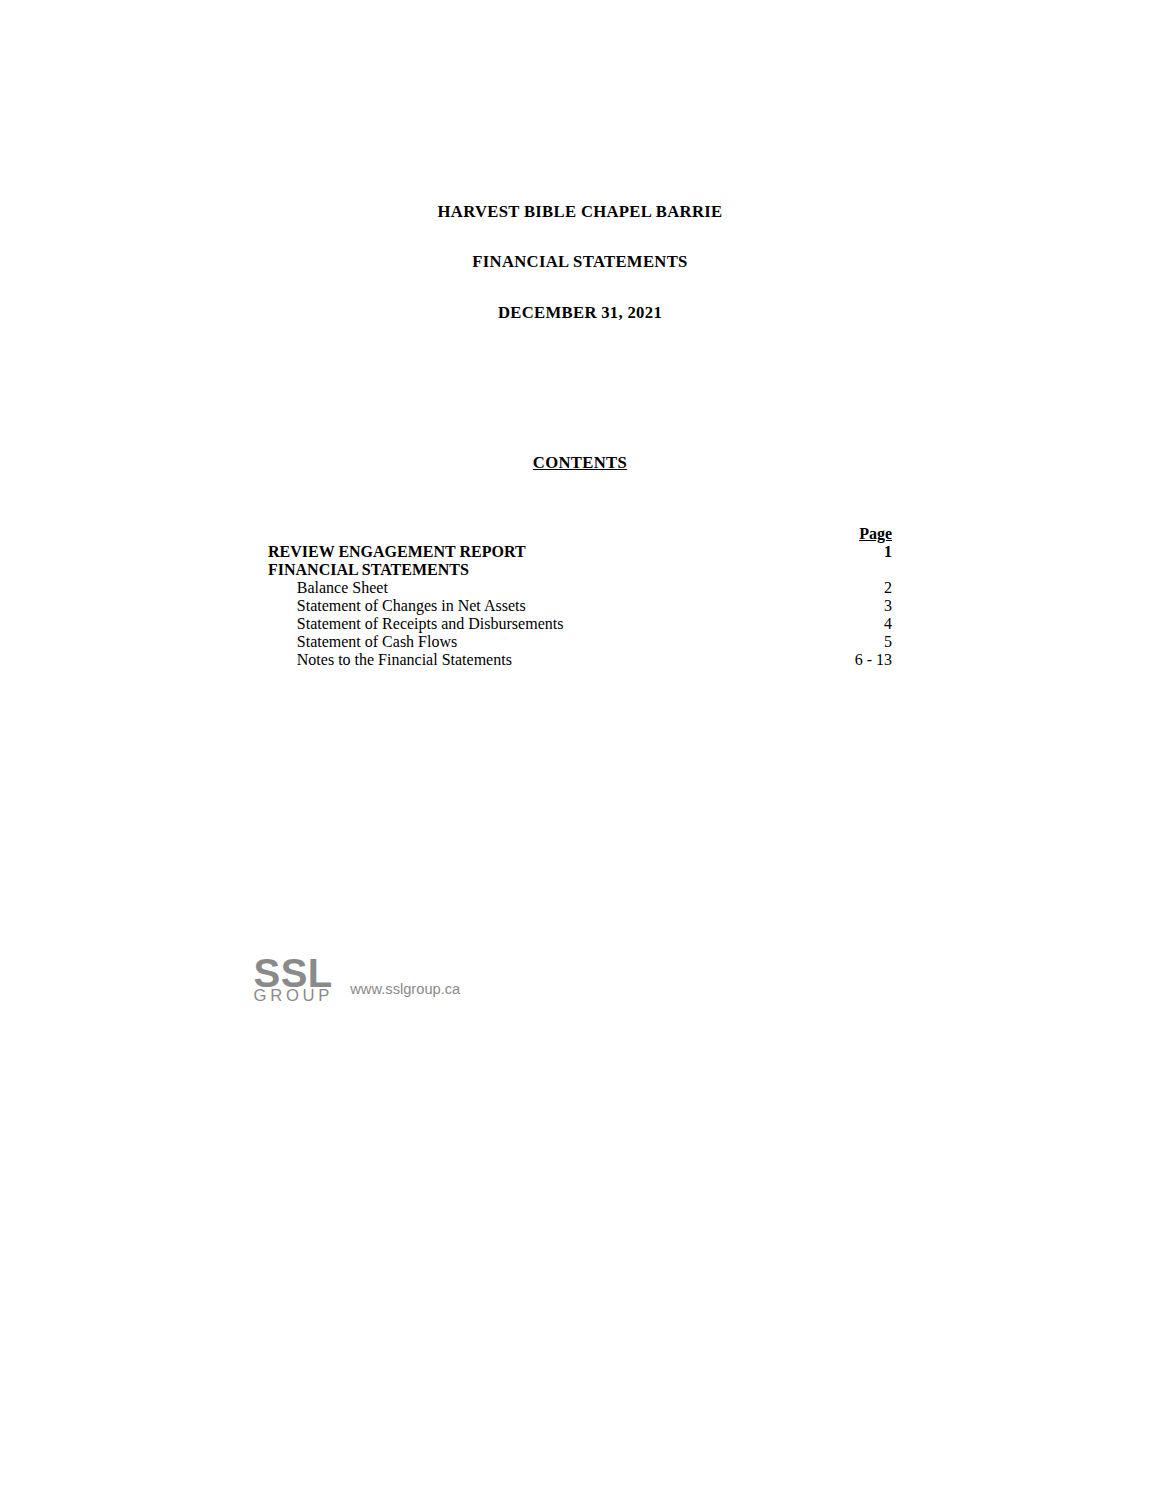HARVEST BIBLE CHAPEL BARRIE
FINANCIAL STATEMENTS
DECEMBER 31, 2021
CONTENTS
| | Page |
| REVIEW ENGAGEMENT REPORT | 1 |
| FINANCIAL STATEMENTS | |
| Balance Sheet | 2 |
| Statement of Changes in Net Assets | 3 |
| Statement of Receipts and Disbursements | 4 |
| Statement of Cash Flows | 5 |
| Notes to the Financial Statements | 6 - 13 |
SSL GROUP
www.sslgroup.ca